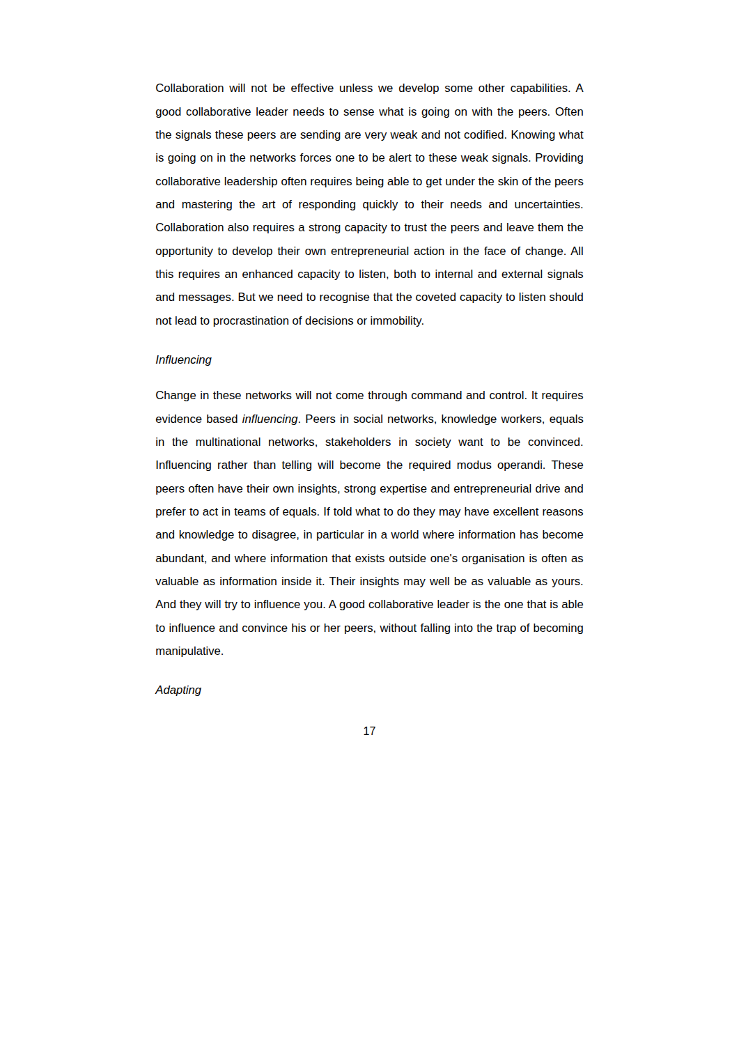Collaboration will not be effective unless we develop some other capabilities. A good collaborative leader needs to sense what is going on with the peers. Often the signals these peers are sending are very weak and not codified. Knowing what is going on in the networks forces one to be alert to these weak signals. Providing collaborative leadership often requires being able to get under the skin of the peers and mastering the art of responding quickly to their needs and uncertainties. Collaboration also requires a strong capacity to trust the peers and leave them the opportunity to develop their own entrepreneurial action in the face of change. All this requires an enhanced capacity to listen, both to internal and external signals and messages. But we need to recognise that the coveted capacity to listen should not lead to procrastination of decisions or immobility.
Influencing
Change in these networks will not come through command and control. It requires evidence based influencing. Peers in social networks, knowledge workers, equals in the multinational networks, stakeholders in society want to be convinced. Influencing rather than telling will become the required modus operandi. These peers often have their own insights, strong expertise and entrepreneurial drive and prefer to act in teams of equals. If told what to do they may have excellent reasons and knowledge to disagree, in particular in a world where information has become abundant, and where information that exists outside one's organisation is often as valuable as information inside it. Their insights may well be as valuable as yours. And they will try to influence you. A good collaborative leader is the one that is able to influence and convince his or her peers, without falling into the trap of becoming manipulative.
Adapting
17